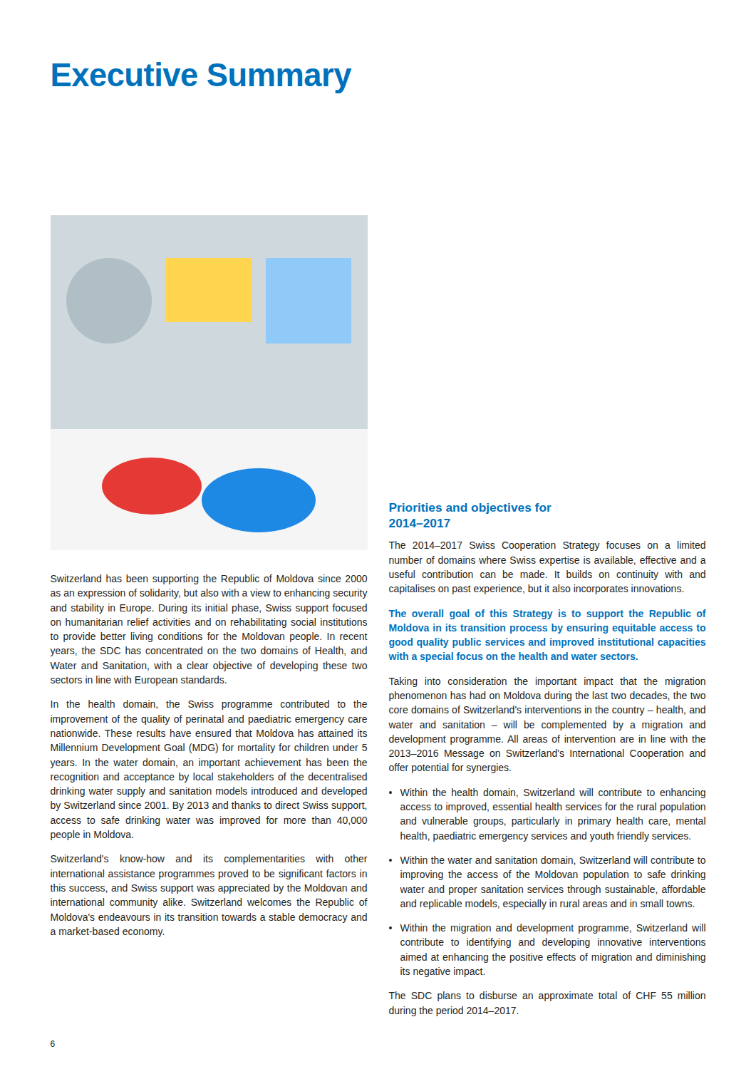Executive Summary
Switzerland has been supporting the Republic of Moldova since 2000 as an expression of solidarity, but also with a view to enhancing security and stability in Europe. During its initial phase, Swiss support focused on humanitarian relief activities and on rehabilitating social institutions to provide better living conditions for the Moldovan people. In recent years, the SDC has concentrated on the two domains of Health, and Water and Sanitation, with a clear objective of developing these two sectors in line with European standards.
In the health domain, the Swiss programme contributed to the improvement of the quality of perinatal and paediatric emergency care nationwide. These results have ensured that Moldova has attained its Millennium Development Goal (MDG) for mortality for children under 5 years. In the water domain, an important achievement has been the recognition and acceptance by local stakeholders of the decentralised drinking water supply and sanitation models introduced and developed by Switzerland since 2001. By 2013 and thanks to direct Swiss support, access to safe drinking water was improved for more than 40,000 people in Moldova.
Switzerland's know-how and its complementarities with other international assistance programmes proved to be significant factors in this success, and Swiss support was appreciated by the Moldovan and international community alike. Switzerland welcomes the Republic of Moldova's endeavours in its transition towards a stable democracy and a market-based economy.
Priorities and objectives for
2014–2017
The 2014–2017 Swiss Cooperation Strategy focuses on a limited number of domains where Swiss expertise is available, effective and a useful contribution can be made. It builds on continuity with and capitalises on past experience, but it also incorporates innovations.
The overall goal of this Strategy is to support the Republic of Moldova in its transition process by ensuring equitable access to good quality public services and improved institutional capacities with a special focus on the health and water sectors.
Taking into consideration the important impact that the migration phenomenon has had on Moldova during the last two decades, the two core domains of Switzerland's interventions in the country – health, and water and sanitation – will be complemented by a migration and development programme. All areas of intervention are in line with the 2013–2016 Message on Switzerland's International Cooperation and offer potential for synergies.
Within the health domain, Switzerland will contribute to enhancing access to improved, essential health services for the rural population and vulnerable groups, particularly in primary health care, mental health, paediatric emergency services and youth friendly services.
Within the water and sanitation domain, Switzerland will contribute to improving the access of the Moldovan population to safe drinking water and proper sanitation services through sustainable, affordable and replicable models, especially in rural areas and in small towns.
Within the migration and development programme, Switzerland will contribute to identifying and developing innovative interventions aimed at enhancing the positive effects of migration and diminishing its negative impact.
The SDC plans to disburse an approximate total of CHF 55 million during the period 2014–2017.
6